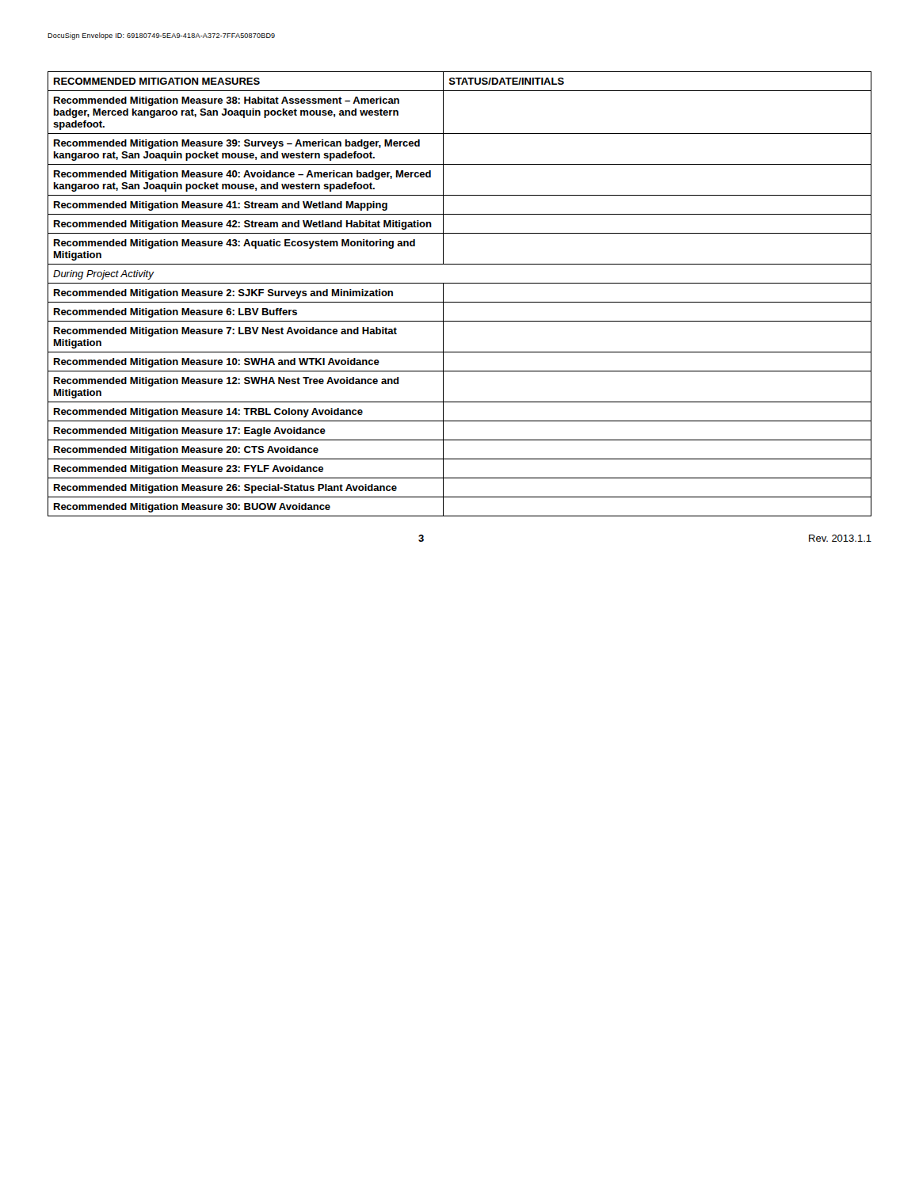DocuSign Envelope ID: 69180749-5EA9-418A-A372-7FFA50870BD9
| RECOMMENDED MITIGATION MEASURES | STATUS/DATE/INITIALS |
| --- | --- |
| Recommended Mitigation Measure 38: Habitat Assessment – American badger, Merced kangaroo rat, San Joaquin pocket mouse, and western spadefoot. | |
| Recommended Mitigation Measure 39: Surveys – American badger, Merced kangaroo rat, San Joaquin pocket mouse, and western spadefoot. | |
| Recommended Mitigation Measure 40: Avoidance – American badger, Merced kangaroo rat, San Joaquin pocket mouse, and western spadefoot. | |
| Recommended Mitigation Measure 41: Stream and Wetland Mapping | |
| Recommended Mitigation Measure 42: Stream and Wetland Habitat Mitigation | |
| Recommended Mitigation Measure 43: Aquatic Ecosystem Monitoring and Mitigation | |
| During Project Activity |
| Recommended Mitigation Measure 2: SJKF Surveys and Minimization | |
| Recommended Mitigation Measure 6: LBV Buffers | |
| Recommended Mitigation Measure 7: LBV Nest Avoidance and Habitat Mitigation | |
| Recommended Mitigation Measure 10: SWHA and WTKI Avoidance | |
| Recommended Mitigation Measure 12: SWHA Nest Tree Avoidance and Mitigation | |
| Recommended Mitigation Measure 14: TRBL Colony Avoidance | |
| Recommended Mitigation Measure 17: Eagle Avoidance | |
| Recommended Mitigation Measure 20: CTS Avoidance | |
| Recommended Mitigation Measure 23: FYLF Avoidance | |
| Recommended Mitigation Measure 26: Special-Status Plant Avoidance | |
| Recommended Mitigation Measure 30: BUOW Avoidance | |
3 Rev. 2013.1.1